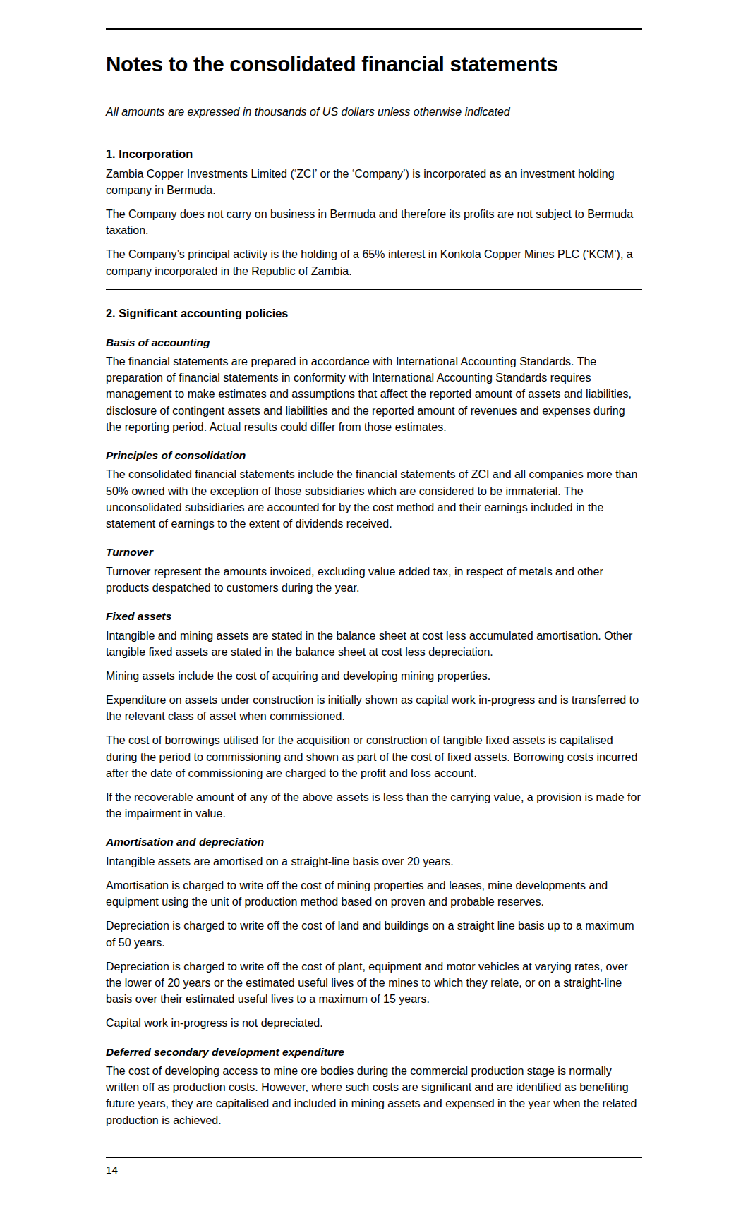Notes to the consolidated financial statements
All amounts are expressed in thousands of US dollars unless otherwise indicated
1. Incorporation
Zambia Copper Investments Limited (‘ZCI’ or the ‘Company’) is incorporated as an investment holding company in Bermuda.
The Company does not carry on business in Bermuda and therefore its profits are not subject to Bermuda taxation.
The Company’s principal activity is the holding of a 65% interest in Konkola Copper Mines PLC (‘KCM’), a company incorporated in the Republic of Zambia.
2. Significant accounting policies
Basis of accounting
The financial statements are prepared in accordance with International Accounting Standards. The preparation of financial statements in conformity with International Accounting Standards requires management to make estimates and assumptions that affect the reported amount of assets and liabilities, disclosure of contingent assets and liabilities and the reported amount of revenues and expenses during the reporting period. Actual results could differ from those estimates.
Principles of consolidation
The consolidated financial statements include the financial statements of ZCI and all companies more than 50% owned with the exception of those subsidiaries which are considered to be immaterial. The unconsolidated subsidiaries are accounted for by the cost method and their earnings included in the statement of earnings to the extent of dividends received.
Turnover
Turnover represent the amounts invoiced, excluding value added tax, in respect of metals and other products despatched to customers during the year.
Fixed assets
Intangible and mining assets are stated in the balance sheet at cost less accumulated amortisation. Other tangible fixed assets are stated in the balance sheet at cost less depreciation.
Mining assets include the cost of acquiring and developing mining properties.
Expenditure on assets under construction is initially shown as capital work in-progress and is transferred to the relevant class of asset when commissioned.
The cost of borrowings utilised for the acquisition or construction of tangible fixed assets is capitalised during the period to commissioning and shown as part of the cost of fixed assets. Borrowing costs incurred after the date of commissioning are charged to the profit and loss account.
If the recoverable amount of any of the above assets is less than the carrying value, a provision is made for the impairment in value.
Amortisation and depreciation
Intangible assets are amortised on a straight-line basis over 20 years.
Amortisation is charged to write off the cost of mining properties and leases, mine developments and equipment using the unit of production method based on proven and probable reserves.
Depreciation is charged to write off the cost of land and buildings on a straight line basis up to a maximum of 50 years.
Depreciation is charged to write off the cost of plant, equipment and motor vehicles at varying rates, over the lower of 20 years or the estimated useful lives of the mines to which they relate, or on a straight-line basis over their estimated useful lives to a maximum of 15 years.
Capital work in-progress is not depreciated.
Deferred secondary development expenditure
The cost of developing access to mine ore bodies during the commercial production stage is normally written off as production costs. However, where such costs are significant and are identified as benefiting future years, they are capitalised and included in mining assets and expensed in the year when the related production is achieved.
14